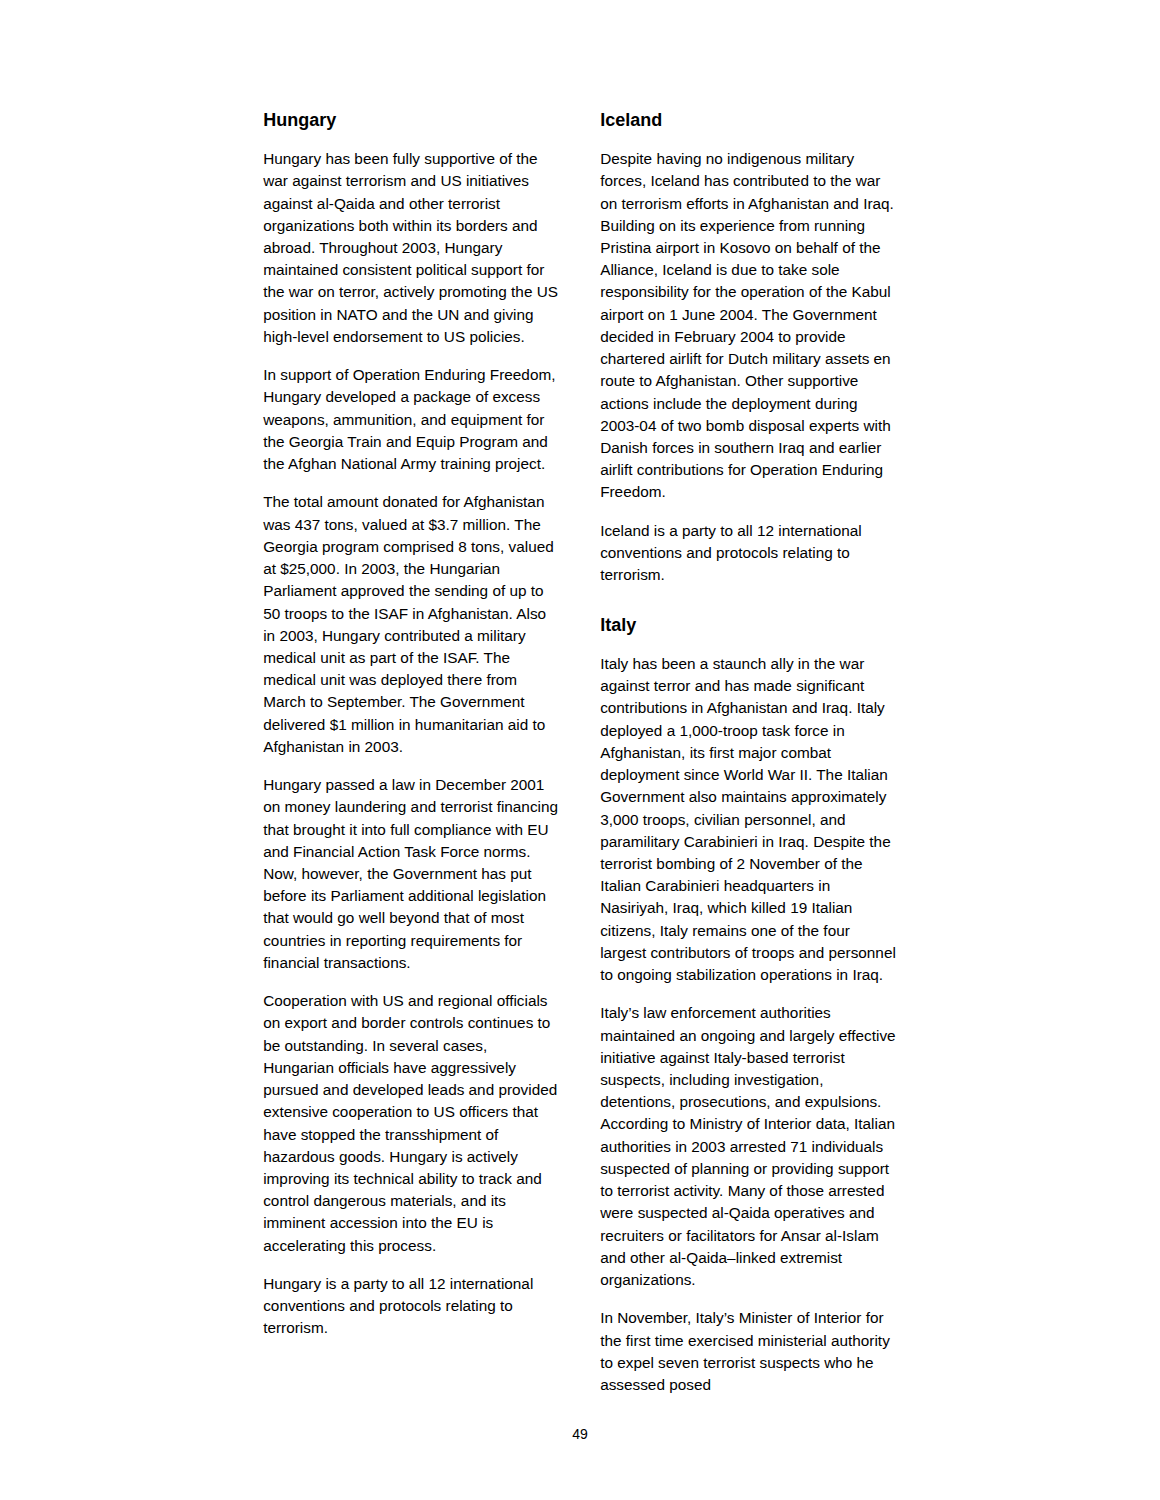Hungary
Hungary has been fully supportive of the war against terrorism and US initiatives against al-Qaida and other terrorist organizations both within its borders and abroad. Throughout 2003, Hungary maintained consistent political support for the war on terror, actively promoting the US position in NATO and the UN and giving high-level endorsement to US policies.
In support of Operation Enduring Freedom, Hungary developed a package of excess weapons, ammunition, and equipment for the Georgia Train and Equip Program and the Afghan National Army training project.
The total amount donated for Afghanistan was 437 tons, valued at $3.7 million. The Georgia program comprised 8 tons, valued at $25,000. In 2003, the Hungarian Parliament approved the sending of up to 50 troops to the ISAF in Afghanistan. Also in 2003, Hungary contributed a military medical unit as part of the ISAF. The medical unit was deployed there from March to September. The Government delivered $1 million in humanitarian aid to Afghanistan in 2003.
Hungary passed a law in December 2001 on money laundering and terrorist financing that brought it into full compliance with EU and Financial Action Task Force norms. Now, however, the Government has put before its Parliament additional legislation that would go well beyond that of most countries in reporting requirements for financial transactions.
Cooperation with US and regional officials on export and border controls continues to be outstanding. In several cases, Hungarian officials have aggressively pursued and developed leads and provided extensive cooperation to US officers that have stopped the transshipment of hazardous goods. Hungary is actively improving its technical ability to track and control dangerous materials, and its imminent accession into the EU is accelerating this process.
Hungary is a party to all 12 international conventions and protocols relating to terrorism.
Iceland
Despite having no indigenous military forces, Iceland has contributed to the war on terrorism efforts in Afghanistan and Iraq. Building on its experience from running Pristina airport in Kosovo on behalf of the Alliance, Iceland is due to take sole responsibility for the operation of the Kabul airport on 1 June 2004. The Government decided in February 2004 to provide chartered airlift for Dutch military assets en route to Afghanistan. Other supportive actions include the deployment during 2003-04 of two bomb disposal experts with Danish forces in southern Iraq and earlier airlift contributions for Operation Enduring Freedom.
Iceland is a party to all 12 international conventions and protocols relating to terrorism.
Italy
Italy has been a staunch ally in the war against terror and has made significant contributions in Afghanistan and Iraq. Italy deployed a 1,000-troop task force in Afghanistan, its first major combat deployment since World War II. The Italian Government also maintains approximately 3,000 troops, civilian personnel, and paramilitary Carabinieri in Iraq. Despite the terrorist bombing of 2 November of the Italian Carabinieri headquarters in Nasiriyah, Iraq, which killed 19 Italian citizens, Italy remains one of the four largest contributors of troops and personnel to ongoing stabilization operations in Iraq.
Italy’s law enforcement authorities maintained an ongoing and largely effective initiative against Italy-based terrorist suspects, including investigation, detentions, prosecutions, and expulsions. According to Ministry of Interior data, Italian authorities in 2003 arrested 71 individuals suspected of planning or providing support to terrorist activity. Many of those arrested were suspected al-Qaida operatives and recruiters or facilitators for Ansar al-Islam and other al-Qaida–linked extremist organizations.
In November, Italy’s Minister of Interior for the first time exercised ministerial authority to expel seven terrorist suspects who he assessed posed
49